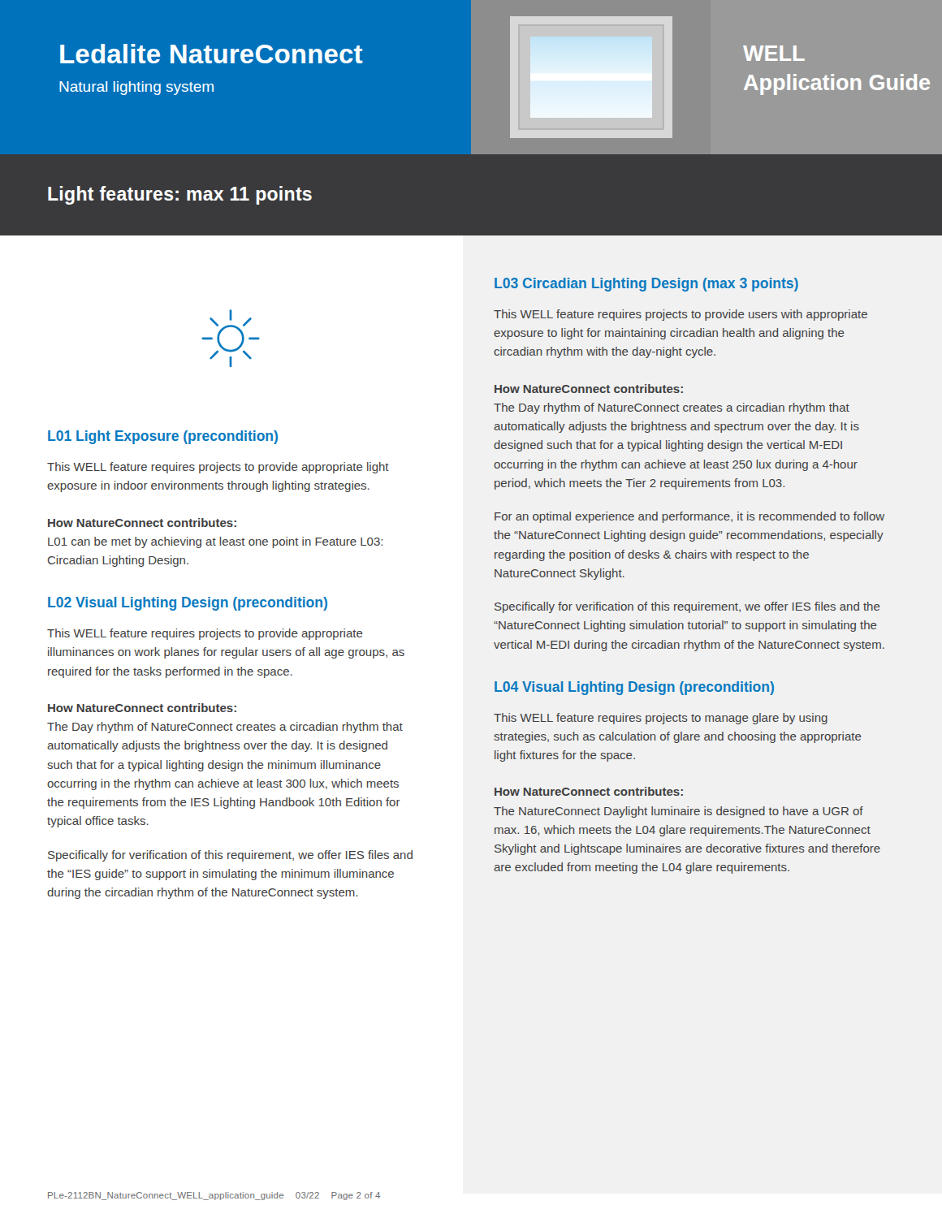Ledalite NatureConnect
Natural lighting system
WELL
Application Guide
Light features: max 11 points
L01 Light Exposure (precondition)
This WELL feature requires projects to provide appropriate light exposure in indoor environments through lighting strategies.
How NatureConnect contributes:
L01 can be met by achieving at least one point in Feature L03: Circadian Lighting Design.
L02 Visual Lighting Design (precondition)
This WELL feature requires projects to provide appropriate illuminances on work planes for regular users of all age groups, as required for the tasks performed in the space.
How NatureConnect contributes:
The Day rhythm of NatureConnect creates a circadian rhythm that automatically adjusts the brightness over the day. It is designed such that for a typical lighting design the minimum illuminance occurring in the rhythm can achieve at least 300 lux, which meets the requirements from the IES Lighting Handbook 10th Edition for typical office tasks.
Specifically for verification of this requirement, we offer IES files and the “IES guide” to support in simulating the minimum illuminance during the circadian rhythm of the NatureConnect system.
L03 Circadian Lighting Design (max 3 points)
This WELL feature requires projects to provide users with appropriate exposure to light for maintaining circadian health and aligning the circadian rhythm with the day-night cycle.
How NatureConnect contributes:
The Day rhythm of NatureConnect creates a circadian rhythm that automatically adjusts the brightness and spectrum over the day. It is designed such that for a typical lighting design the vertical M-EDI occurring in the rhythm can achieve at least 250 lux during a 4-hour period, which meets the Tier 2 requirements from L03.
For an optimal experience and performance, it is recommended to follow the “NatureConnect Lighting design guide” recommendations, especially regarding the position of desks & chairs with respect to the NatureConnect Skylight.
Specifically for verification of this requirement, we offer IES files and the “NatureConnect Lighting simulation tutorial” to support in simulating the vertical M-EDI during the circadian rhythm of the NatureConnect system.
L04 Visual Lighting Design (precondition)
This WELL feature requires projects to manage glare by using strategies, such as calculation of glare and choosing the appropriate light fixtures for the space.
How NatureConnect contributes:
The NatureConnect Daylight luminaire is designed to have a UGR of max. 16, which meets the L04 glare requirements.The NatureConnect Skylight and Lightscape luminaires are decorative fixtures and therefore are excluded from meeting the L04 glare requirements.
PLe-2112BN_NatureConnect_WELL_application_guide 03/22 Page 2 of 4